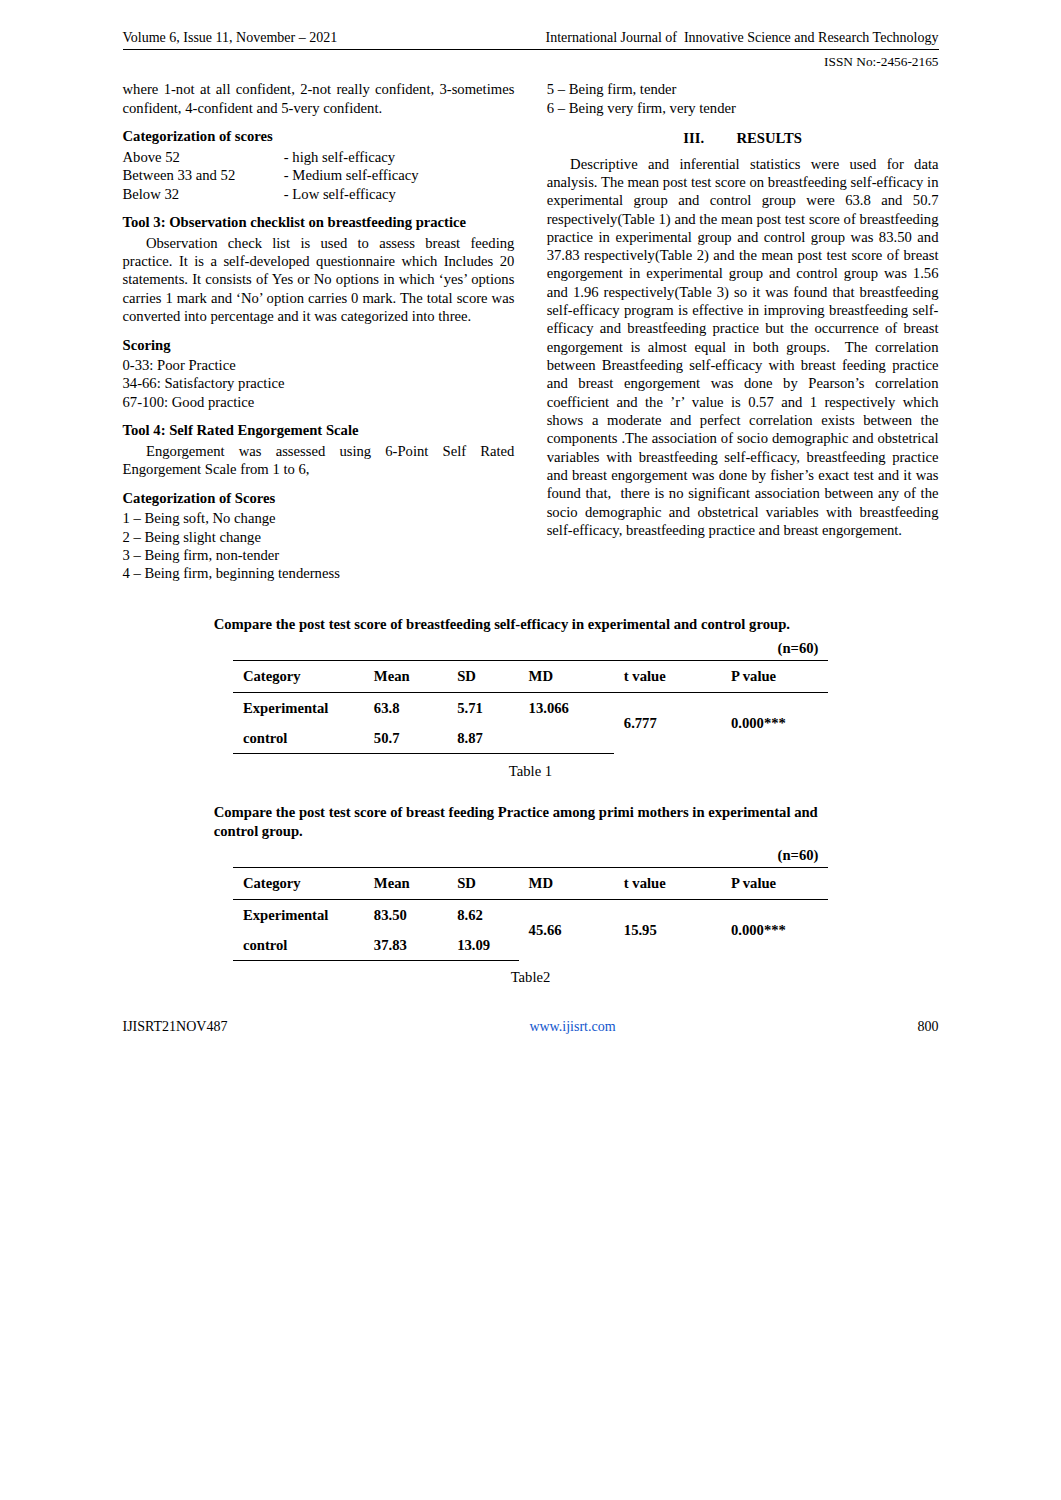Volume 6, Issue 11, November – 2021
International Journal of Innovative Science and Research Technology
ISSN No:-2456-2165
where 1-not at all confident, 2-not really confident, 3-sometimes confident, 4-confident and 5-very confident.
Categorization of scores
Above 52- high self-efficacy
Between 33 and 52- Medium self-efficacy
Below 32- Low self-efficacy
Tool 3: Observation checklist on breastfeeding practice
Observation check list is used to assess breast feeding practice. It is a self-developed questionnaire which Includes 20 statements. It consists of Yes or No options in which ‘yes’ options carries 1 mark and ‘No’ option carries 0 mark. The total score was converted into percentage and it was categorized into three.
Scoring
0-33: Poor Practice
34-66: Satisfactory practice
67-100: Good practice
Tool 4: Self Rated Engorgement Scale
Engorgement was assessed using 6-Point Self Rated Engorgement Scale from 1 to 6,
Categorization of Scores
1 – Being soft, No change
2 – Being slight change
3 – Being firm, non-tender
4 – Being firm, beginning tenderness
5 – Being firm, tender
6 – Being very firm, very tender
III. RESULTS
Descriptive and inferential statistics were used for data analysis. The mean post test score on breastfeeding self-efficacy in experimental group and control group were 63.8 and 50.7 respectively(Table 1) and the mean post test score of breastfeeding practice in experimental group and control group was 83.50 and 37.83 respectively(Table 2) and the mean post test score of breast engorgement in experimental group and control group was 1.56 and 1.96 respectively(Table 3) so it was found that breastfeeding self-efficacy program is effective in improving breastfeeding self-efficacy and breastfeeding practice but the occurrence of breast engorgement is almost equal in both groups. The correlation between Breastfeeding self-efficacy with breast feeding practice and breast engorgement was done by Pearson’s correlation coefficient and the ’r’ value is 0.57 and 1 respectively which shows a moderate and perfect correlation exists between the components .The association of socio demographic and obstetrical variables with breastfeeding self-efficacy, breastfeeding practice and breast engorgement was done by fisher’s exact test and it was found that, there is no significant association between any of the socio demographic and obstetrical variables with breastfeeding self-efficacy, breastfeeding practice and breast engorgement.
Compare the post test score of breastfeeding self-efficacy in experimental and control group.
(n=60)
| Category | Mean | SD | MD | t value | P value |
| --- | --- | --- | --- | --- | --- |
| Experimental | 63.8 | 5.71 | 13.066 | 6.777 | 0.000*** |
| control | 50.7 | 8.87 | |
Table 1
Compare the post test score of breast feeding Practice among primi mothers in experimental and control group.
(n=60)
| Category | Mean | SD | MD | t value | P value |
| --- | --- | --- | --- | --- | --- |
| Experimental | 83.50 | 8.62 | 45.66 | 15.95 | 0.000*** |
| control | 37.83 | 13.09 |
Table2
IJISRT21NOV487
www.ijisrt.com
800